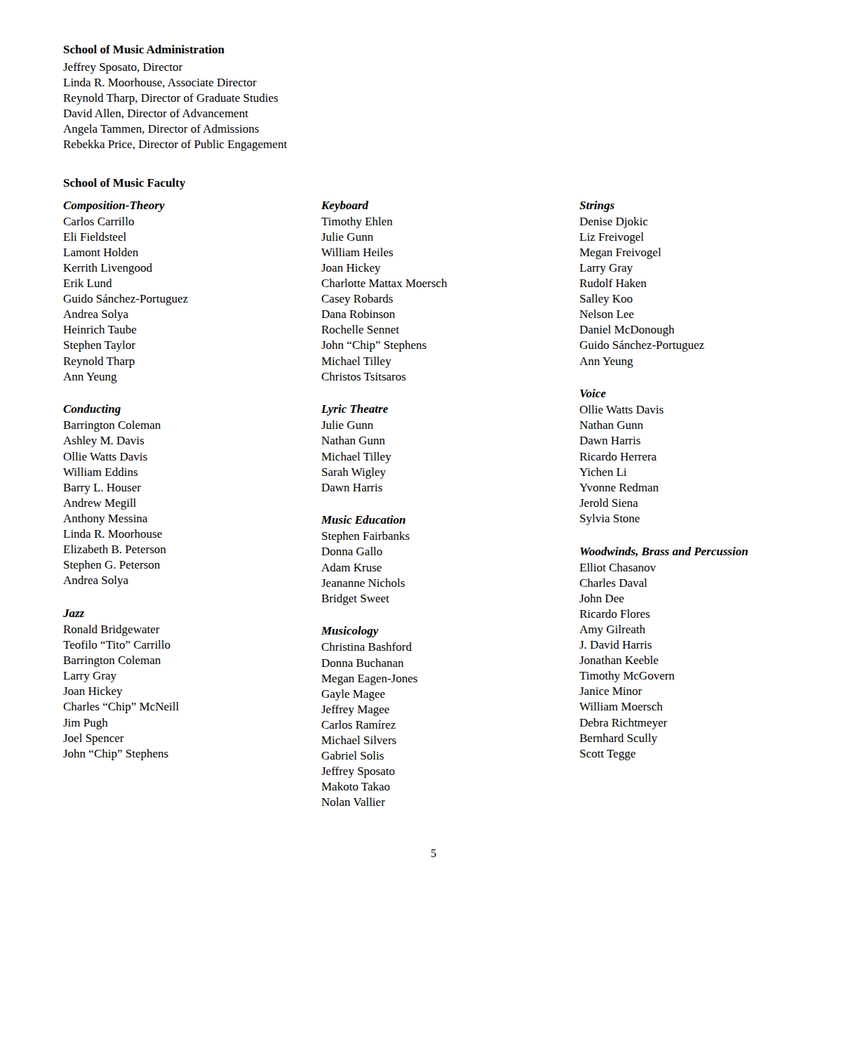School of Music Administration
Jeffrey Sposato, Director
Linda R. Moorhouse, Associate Director
Reynold Tharp, Director of Graduate Studies
David Allen, Director of Advancement
Angela Tammen, Director of Admissions
Rebekka Price, Director of Public Engagement
School of Music Faculty
Composition-Theory
Carlos Carrillo
Eli Fieldsteel
Lamont Holden
Kerrith Livengood
Erik Lund
Guido Sánchez-Portuguez
Andrea Solya
Heinrich Taube
Stephen Taylor
Reynold Tharp
Ann Yeung
Conducting
Barrington Coleman
Ashley M. Davis
Ollie Watts Davis
William Eddins
Barry L. Houser
Andrew Megill
Anthony Messina
Linda R. Moorhouse
Elizabeth B. Peterson
Stephen G. Peterson
Andrea Solya
Jazz
Ronald Bridgewater
Teofilo “Tito” Carrillo
Barrington Coleman
Larry Gray
Joan Hickey
Charles “Chip” McNeill
Jim Pugh
Joel Spencer
John “Chip” Stephens
Keyboard
Timothy Ehlen
Julie Gunn
William Heiles
Joan Hickey
Charlotte Mattax Moersch
Casey Robards
Dana Robinson
Rochelle Sennet
John “Chip” Stephens
Michael Tilley
Christos Tsitsaros
Lyric Theatre
Julie Gunn
Nathan Gunn
Michael Tilley
Sarah Wigley
Dawn Harris
Music Education
Stephen Fairbanks
Donna Gallo
Adam Kruse
Jeananne Nichols
Bridget Sweet
Musicology
Christina Bashford
Donna Buchanan
Megan Eagen-Jones
Gayle Magee
Jeffrey Magee
Carlos Ramírez
Michael Silvers
Gabriel Solis
Jeffrey Sposato
Makoto Takao
Nolan Vallier
Strings
Denise Djokic
Liz Freivogel
Megan Freivogel
Larry Gray
Rudolf Haken
Salley Koo
Nelson Lee
Daniel McDonough
Guido Sánchez-Portuguez
Ann Yeung
Voice
Ollie Watts Davis
Nathan Gunn
Dawn Harris
Ricardo Herrera
Yichen Li
Yvonne Redman
Jerold Siena
Sylvia Stone
Woodwinds, Brass and Percussion
Elliot Chasanov
Charles Daval
John Dee
Ricardo Flores
Amy Gilreath
J. David Harris
Jonathan Keeble
Timothy McGovern
Janice Minor
William Moersch
Debra Richtmeyer
Bernhard Scully
Scott Tegge
5